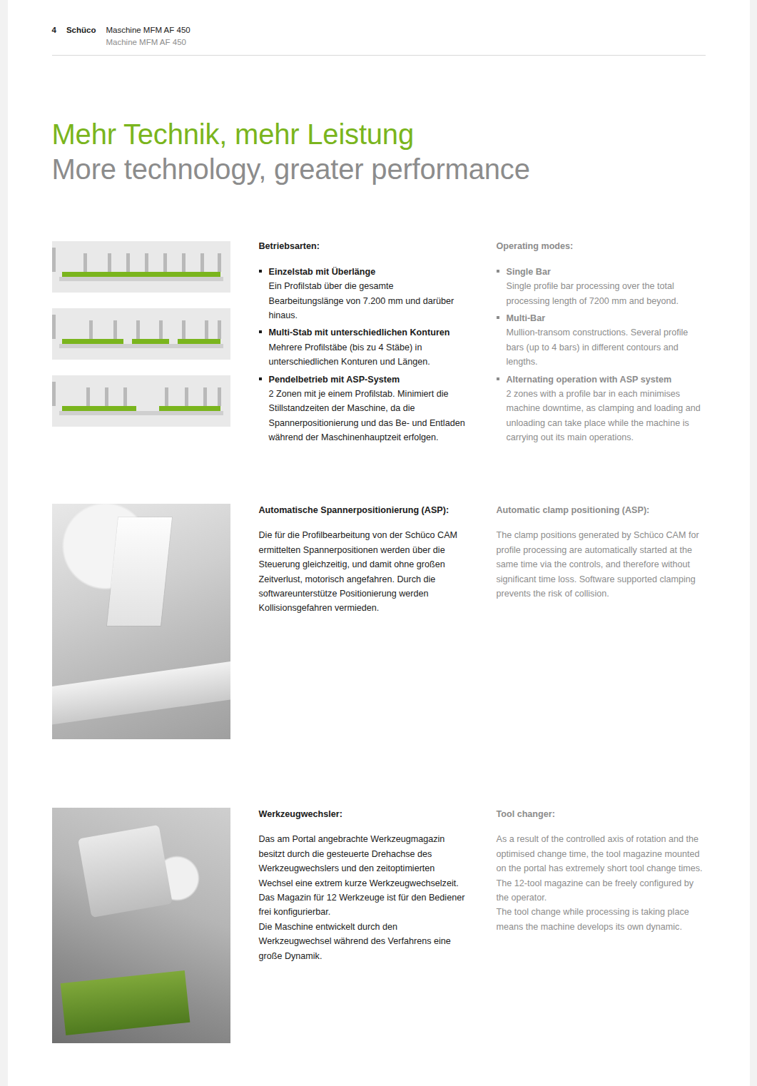4 Schüco Maschine MFM AF 450 Machine MFM AF 450
Mehr Technik, mehr Leistung More technology, greater performance
Betriebsarten:
Einzelstab mit Überlänge Ein Profilstab über die gesamte Bearbeitungslänge von 7.200 mm und darüber hinaus.
Multi-Stab mit unterschiedlichen Konturen Mehrere Profilstäbe (bis zu 4 Stäbe) in unterschiedlichen Konturen und Längen.
Pendelbetrieb mit ASP-System 2 Zonen mit je einem Profilstab. Minimiert die Stillstandzeiten der Maschine, da die Spannerpositionierung und das Be- und Entladen während der Maschinenhauptzeit erfolgen.
Operating modes:
Single Bar Single profile bar processing over the total processing length of 7200 mm and beyond.
Multi-Bar Mullion-transom constructions. Several profile bars (up to 4 bars) in different contours and lengths.
Alternating operation with ASP system 2 zones with a profile bar in each minimises machine downtime, as clamping and loading and unloading can take place while the machine is carrying out its main operations.
Automatische Spannerpositionierung (ASP):
Die für die Profilbearbeitung von der Schüco CAM ermittelten Spannerpositionen werden über die Steuerung gleichzeitig, und damit ohne großen Zeitverlust, motorisch angefahren. Durch die softwareunterstütze Positionierung werden Kollisionsgefahren vermieden.
Automatic clamp positioning (ASP):
The clamp positions generated by Schüco CAM for profile processing are automatically started at the same time via the controls, and therefore without significant time loss. Software supported clamping prevents the risk of collision.
Werkzeugwechsler:
Das am Portal angebrachte Werkzeugmagazin besitzt durch die gesteuerte Drehachse des Werkzeugwechslers und den zeitoptimierten Wechsel eine extrem kurze Werkzeugwechselzeit.
Das Magazin für 12 Werkzeuge ist für den Bediener frei konfigurierbar.
Die Maschine entwickelt durch den Werkzeugwechsel während des Verfahrens eine große Dynamik.
Tool changer:
As a result of the controlled axis of rotation and the optimised change time, the tool magazine mounted on the portal has extremely short tool change times.
The 12-tool magazine can be freely configured by the operator.
The tool change while processing is taking place means the machine develops its own dynamic.